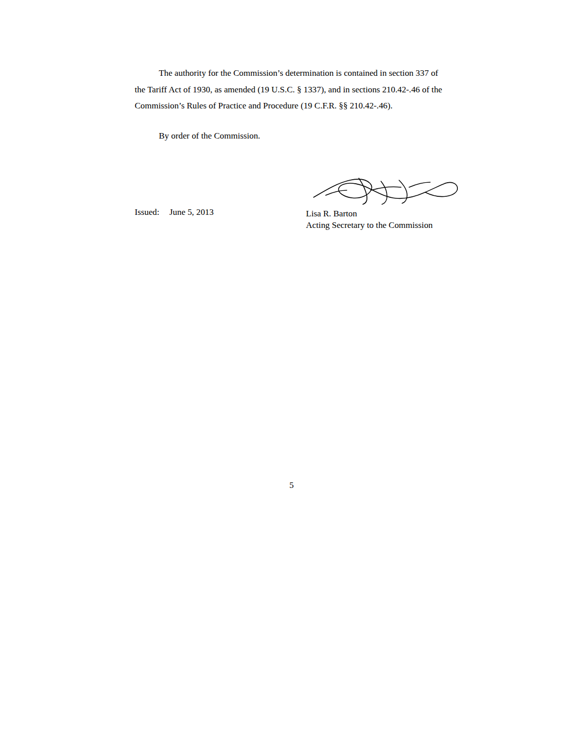The authority for the Commission’s determination is contained in section 337 of the Tariff Act of 1930, as amended (19 U.S.C. § 1337), and in sections 210.42-.46 of the Commission’s Rules of Practice and Procedure (19 C.F.R. §§ 210.42-.46).
By order of the Commission.
Lisa R. Barton
Acting Secretary to the Commission
Issued: June 5, 2013
5